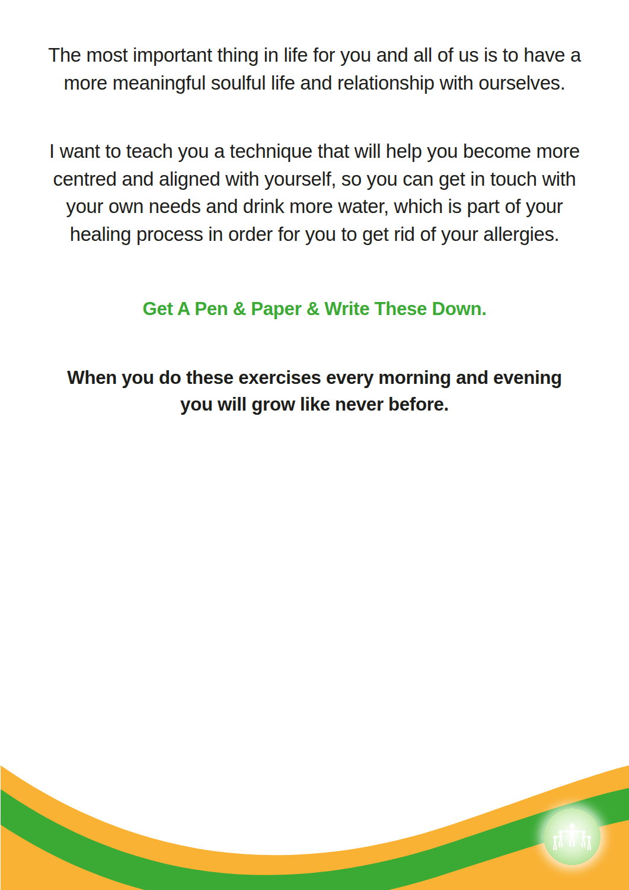The most important thing in life for you and all of us is to have a more meaningful soulful life and relationship with ourselves.
I want to teach you a technique that will help you become more centred and aligned with yourself, so you can get in touch with your own needs and drink more water, which is part of your healing process in order for you to get rid of your allergies.
Get A Pen & Paper & Write These Down.
When you do these exercises every morning and evening you will grow like never before.